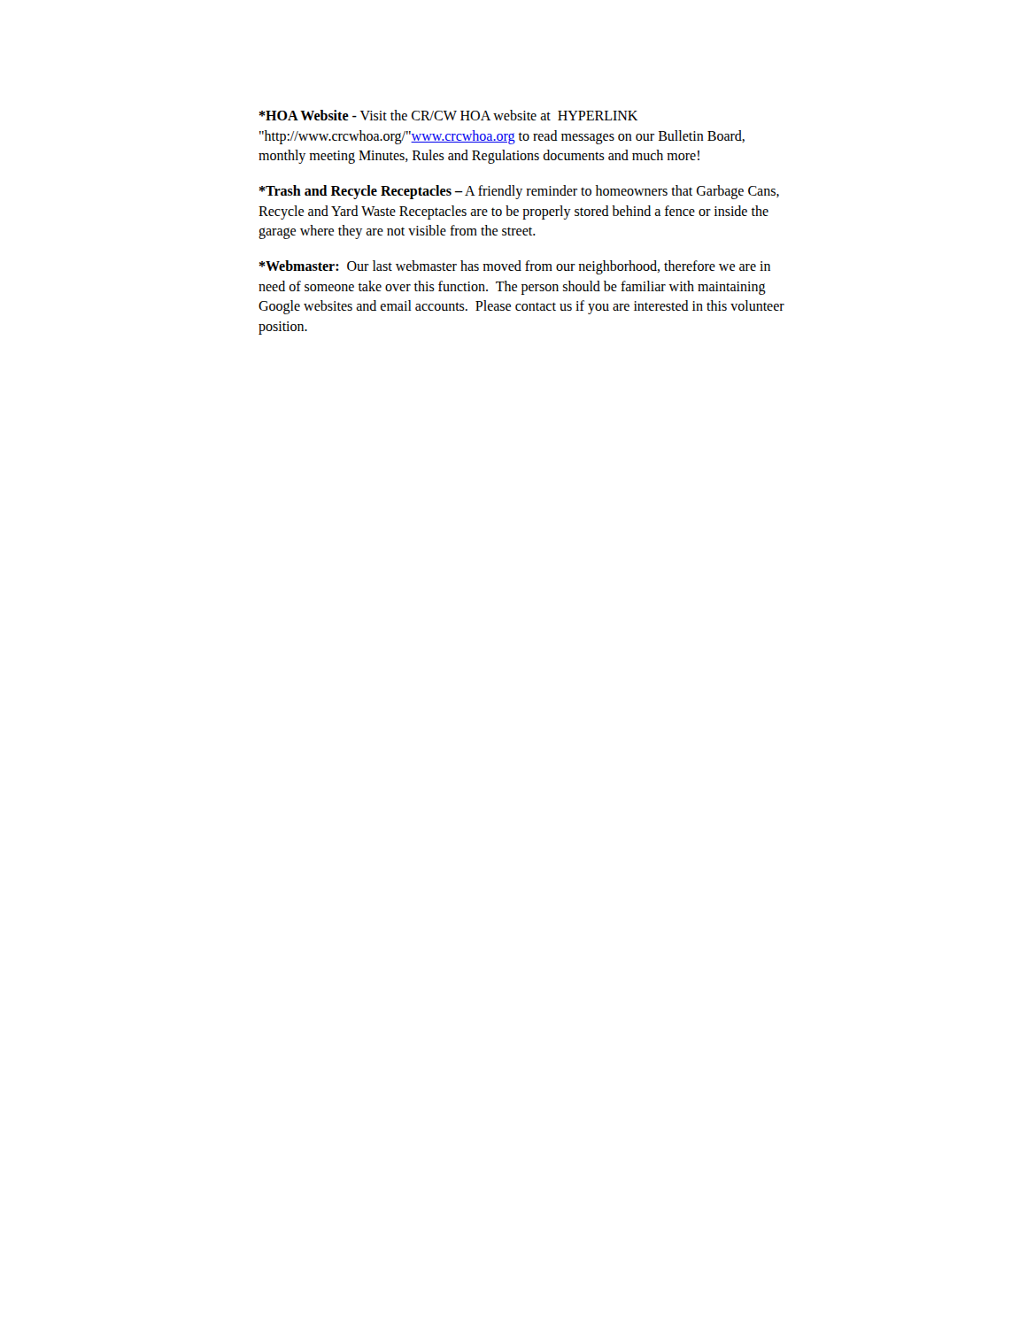*HOA Website - Visit the CR/CW HOA website at HYPERLINK "http://www.crcwhoa.org/"www.crcwhoa.org to read messages on our Bulletin Board, monthly meeting Minutes, Rules and Regulations documents and much more!
*Trash and Recycle Receptacles – A friendly reminder to homeowners that Garbage Cans, Recycle and Yard Waste Receptacles are to be properly stored behind a fence or inside the garage where they are not visible from the street.
*Webmaster: Our last webmaster has moved from our neighborhood, therefore we are in need of someone take over this function. The person should be familiar with maintaining Google websites and email accounts. Please contact us if you are interested in this volunteer position.